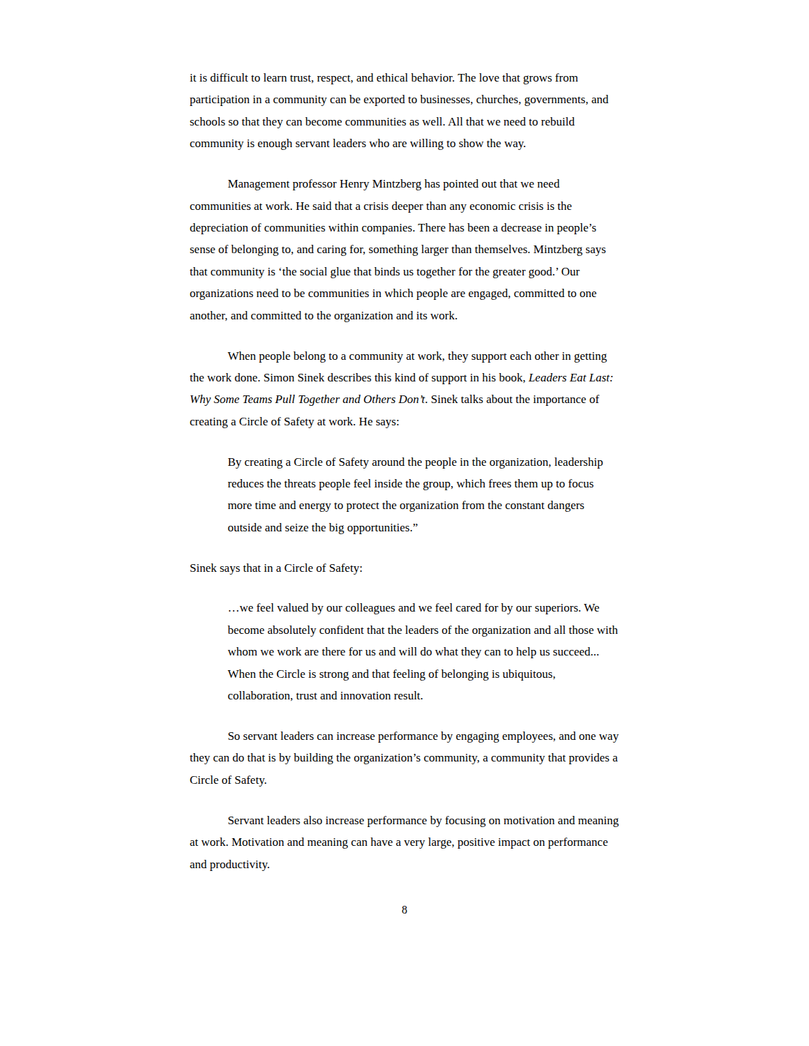it is difficult to learn trust, respect, and ethical behavior. The love that grows from participation in a community can be exported to businesses, churches, governments, and schools so that they can become communities as well. All that we need to rebuild community is enough servant leaders who are willing to show the way.
Management professor Henry Mintzberg has pointed out that we need communities at work. He said that a crisis deeper than any economic crisis is the depreciation of communities within companies. There has been a decrease in people’s sense of belonging to, and caring for, something larger than themselves. Mintzberg says that community is ‘the social glue that binds us together for the greater good.’ Our organizations need to be communities in which people are engaged, committed to one another, and committed to the organization and its work.
When people belong to a community at work, they support each other in getting the work done. Simon Sinek describes this kind of support in his book, Leaders Eat Last: Why Some Teams Pull Together and Others Don’t. Sinek talks about the importance of creating a Circle of Safety at work. He says:
By creating a Circle of Safety around the people in the organization, leadership reduces the threats people feel inside the group, which frees them up to focus more time and energy to protect the organization from the constant dangers outside and seize the big opportunities.”
Sinek says that in a Circle of Safety:
…we feel valued by our colleagues and we feel cared for by our superiors. We become absolutely confident that the leaders of the organization and all those with whom we work are there for us and will do what they can to help us succeed... When the Circle is strong and that feeling of belonging is ubiquitous, collaboration, trust and innovation result.
So servant leaders can increase performance by engaging employees, and one way they can do that is by building the organization’s community, a community that provides a Circle of Safety.
Servant leaders also increase performance by focusing on motivation and meaning at work. Motivation and meaning can have a very large, positive impact on performance and productivity.
8